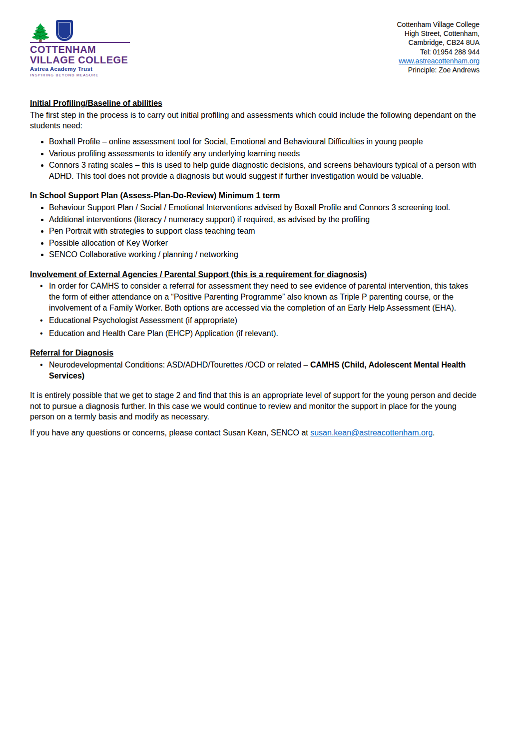🌲
COTTENHAM
VILLAGE COLLEGE
Astrea Academy Trust
INSPIRING BEYOND MEASURE
Cottenham Village College
High Street, Cottenham,
Cambridge, CB24 8UA
Tel: 01954 288 944
www.astreacottenham.org
Principle: Zoe Andrews
Initial Profiling/Baseline of abilities
The first step in the process is to carry out initial profiling and assessments which could include the following dependant on the students need:
Boxhall Profile – online assessment tool for Social, Emotional and Behavioural Difficulties in young people
Various profiling assessments to identify any underlying learning needs
Connors 3 rating scales – this is used to help guide diagnostic decisions, and screens behaviours typical of a person with ADHD. This tool does not provide a diagnosis but would suggest if further investigation would be valuable.
In School Support Plan (Assess-Plan-Do-Review) Minimum 1 term
Behaviour Support Plan / Social / Emotional Interventions advised by Boxall Profile and Connors 3 screening tool.
Additional interventions (literacy / numeracy support) if required, as advised by the profiling
Pen Portrait with strategies to support class teaching team
Possible allocation of Key Worker
SENCO Collaborative working / planning / networking
Involvement of External Agencies / Parental Support (this is a requirement for diagnosis)
In order for CAMHS to consider a referral for assessment they need to see evidence of parental intervention, this takes the form of either attendance on a “Positive Parenting Programme” also known as Triple P parenting course, or the involvement of a Family Worker. Both options are accessed via the completion of an Early Help Assessment (EHA).
Educational Psychologist Assessment (if appropriate)
Education and Health Care Plan (EHCP) Application (if relevant).
Referral for Diagnosis
Neurodevelopmental Conditions: ASD/ADHD/Tourettes /OCD or related – CAMHS (Child, Adolescent Mental Health Services)
It is entirely possible that we get to stage 2 and find that this is an appropriate level of support for the young person and decide not to pursue a diagnosis further. In this case we would continue to review and monitor the support in place for the young person on a termly basis and modify as necessary.
If you have any questions or concerns, please contact Susan Kean, SENCO at susan.kean@astreacottenham.org.